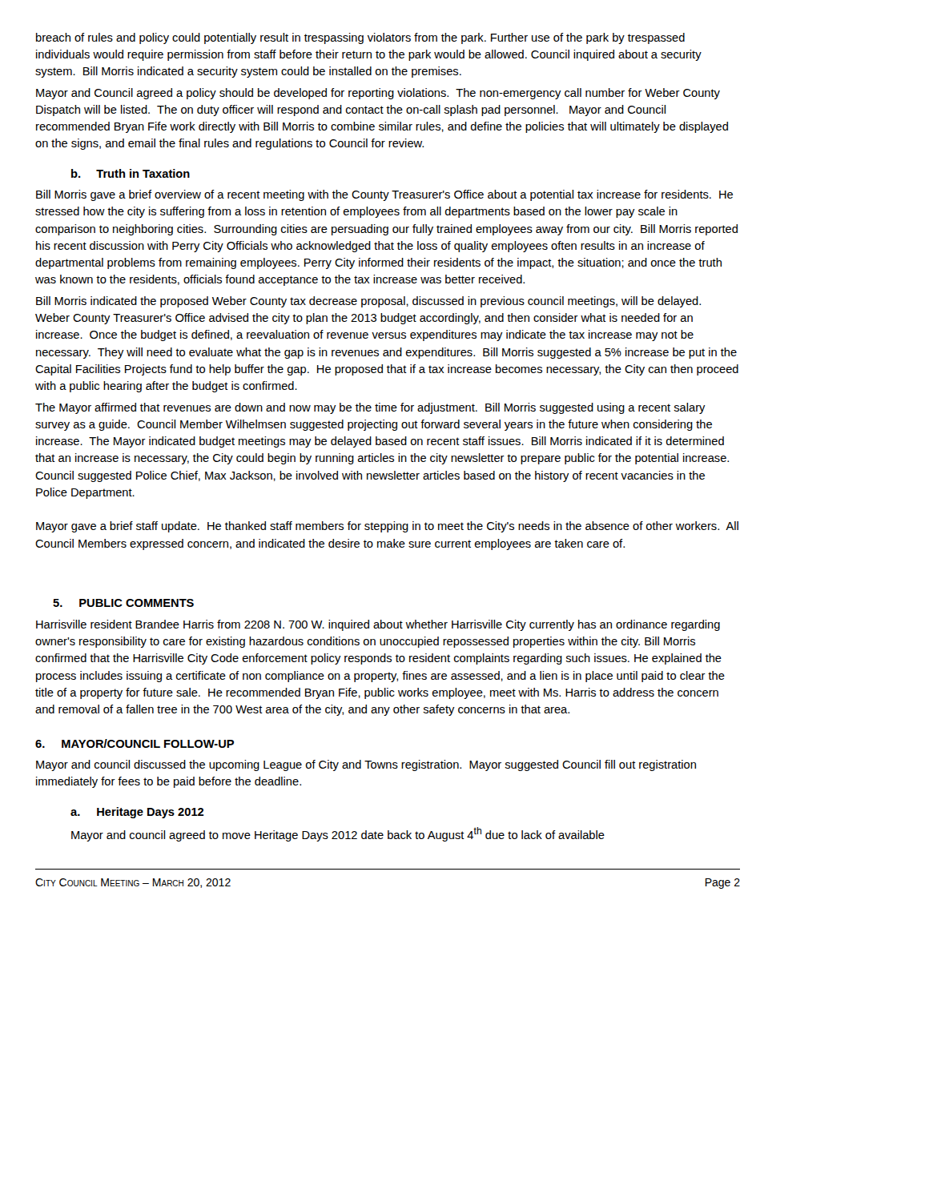breach of rules and policy could potentially result in trespassing violators from the park. Further use of the park by trespassed individuals would require permission from staff before their return to the park would be allowed. Council inquired about a security system. Bill Morris indicated a security system could be installed on the premises.
Mayor and Council agreed a policy should be developed for reporting violations. The non-emergency call number for Weber County Dispatch will be listed. The on duty officer will respond and contact the on-call splash pad personnel. Mayor and Council recommended Bryan Fife work directly with Bill Morris to combine similar rules, and define the policies that will ultimately be displayed on the signs, and email the final rules and regulations to Council for review.
b. Truth in Taxation
Bill Morris gave a brief overview of a recent meeting with the County Treasurer's Office about a potential tax increase for residents. He stressed how the city is suffering from a loss in retention of employees from all departments based on the lower pay scale in comparison to neighboring cities. Surrounding cities are persuading our fully trained employees away from our city. Bill Morris reported his recent discussion with Perry City Officials who acknowledged that the loss of quality employees often results in an increase of departmental problems from remaining employees. Perry City informed their residents of the impact, the situation; and once the truth was known to the residents, officials found acceptance to the tax increase was better received.
Bill Morris indicated the proposed Weber County tax decrease proposal, discussed in previous council meetings, will be delayed. Weber County Treasurer's Office advised the city to plan the 2013 budget accordingly, and then consider what is needed for an increase. Once the budget is defined, a reevaluation of revenue versus expenditures may indicate the tax increase may not be necessary. They will need to evaluate what the gap is in revenues and expenditures. Bill Morris suggested a 5% increase be put in the Capital Facilities Projects fund to help buffer the gap. He proposed that if a tax increase becomes necessary, the City can then proceed with a public hearing after the budget is confirmed.
The Mayor affirmed that revenues are down and now may be the time for adjustment. Bill Morris suggested using a recent salary survey as a guide. Council Member Wilhelmsen suggested projecting out forward several years in the future when considering the increase. The Mayor indicated budget meetings may be delayed based on recent staff issues. Bill Morris indicated if it is determined that an increase is necessary, the City could begin by running articles in the city newsletter to prepare public for the potential increase. Council suggested Police Chief, Max Jackson, be involved with newsletter articles based on the history of recent vacancies in the Police Department.
Mayor gave a brief staff update. He thanked staff members for stepping in to meet the City's needs in the absence of other workers. All Council Members expressed concern, and indicated the desire to make sure current employees are taken care of.
5. PUBLIC COMMENTS
Harrisville resident Brandee Harris from 2208 N. 700 W. inquired about whether Harrisville City currently has an ordinance regarding owner's responsibility to care for existing hazardous conditions on unoccupied repossessed properties within the city. Bill Morris confirmed that the Harrisville City Code enforcement policy responds to resident complaints regarding such issues. He explained the process includes issuing a certificate of non compliance on a property, fines are assessed, and a lien is in place until paid to clear the title of a property for future sale. He recommended Bryan Fife, public works employee, meet with Ms. Harris to address the concern and removal of a fallen tree in the 700 West area of the city, and any other safety concerns in that area.
6. MAYOR/COUNCIL FOLLOW-UP
Mayor and council discussed the upcoming League of City and Towns registration. Mayor suggested Council fill out registration immediately for fees to be paid before the deadline.
a. Heritage Days 2012
Mayor and council agreed to move Heritage Days 2012 date back to August 4th due to lack of available
City Council Meeting – March 20, 2012 Page 2